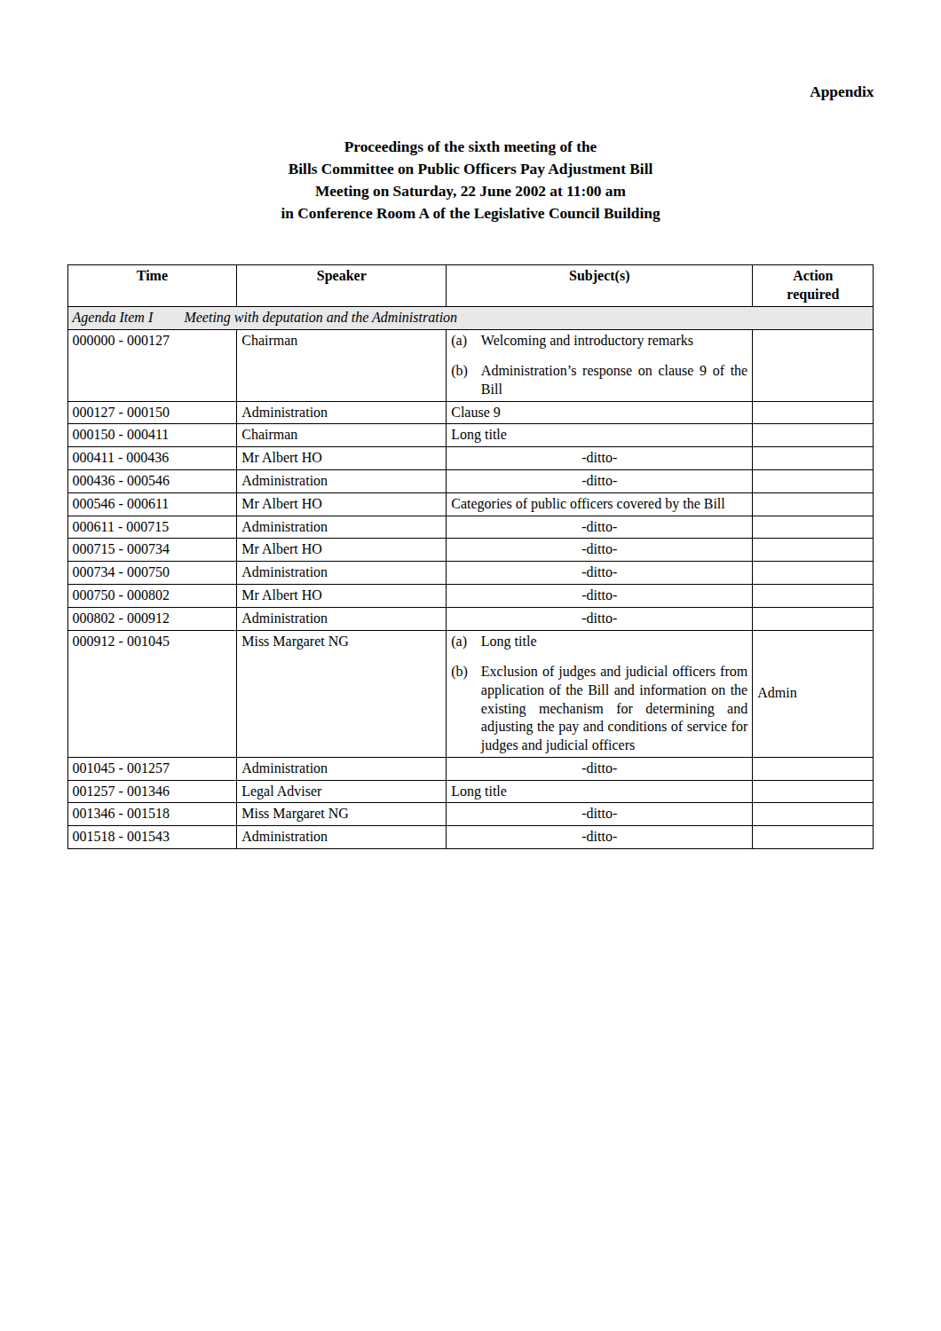Appendix
Proceedings of the sixth meeting of the
Bills Committee on Public Officers Pay Adjustment Bill
Meeting on Saturday, 22 June 2002 at 11:00 am
in Conference Room A of the Legislative Council Building
| Time | Speaker | Subject(s) | Action required |
| --- | --- | --- | --- |
| Agenda Item I Meeting with deputation and the Administration |
| 000000 - 000127 | Chairman | (a) Welcoming and introductory remarks (b) Administration’s response on clause 9 of the Bill | |
| 000127 - 000150 | Administration | Clause 9 | |
| 000150 - 000411 | Chairman | Long title | |
| 000411 - 000436 | Mr Albert HO | -ditto- | |
| 000436 - 000546 | Administration | -ditto- | |
| 000546 - 000611 | Mr Albert HO | Categories of public officers covered by the Bill | |
| 000611 - 000715 | Administration | -ditto- | |
| 000715 - 000734 | Mr Albert HO | -ditto- | |
| 000734 - 000750 | Administration | -ditto- | |
| 000750 - 000802 | Mr Albert HO | -ditto- | |
| 000802 - 000912 | Administration | -ditto- | |
| 000912 - 001045 | Miss Margaret NG | (a) Long title (b) Exclusion of judges and judicial officers from application of the Bill and information on the existing mechanism for determining and adjusting the pay and conditions of service for judges and judicial officers | Admin |
| 001045 - 001257 | Administration | -ditto- | |
| 001257 - 001346 | Legal Adviser | Long title | |
| 001346 - 001518 | Miss Margaret NG | -ditto- | |
| 001518 - 001543 | Administration | -ditto- | |